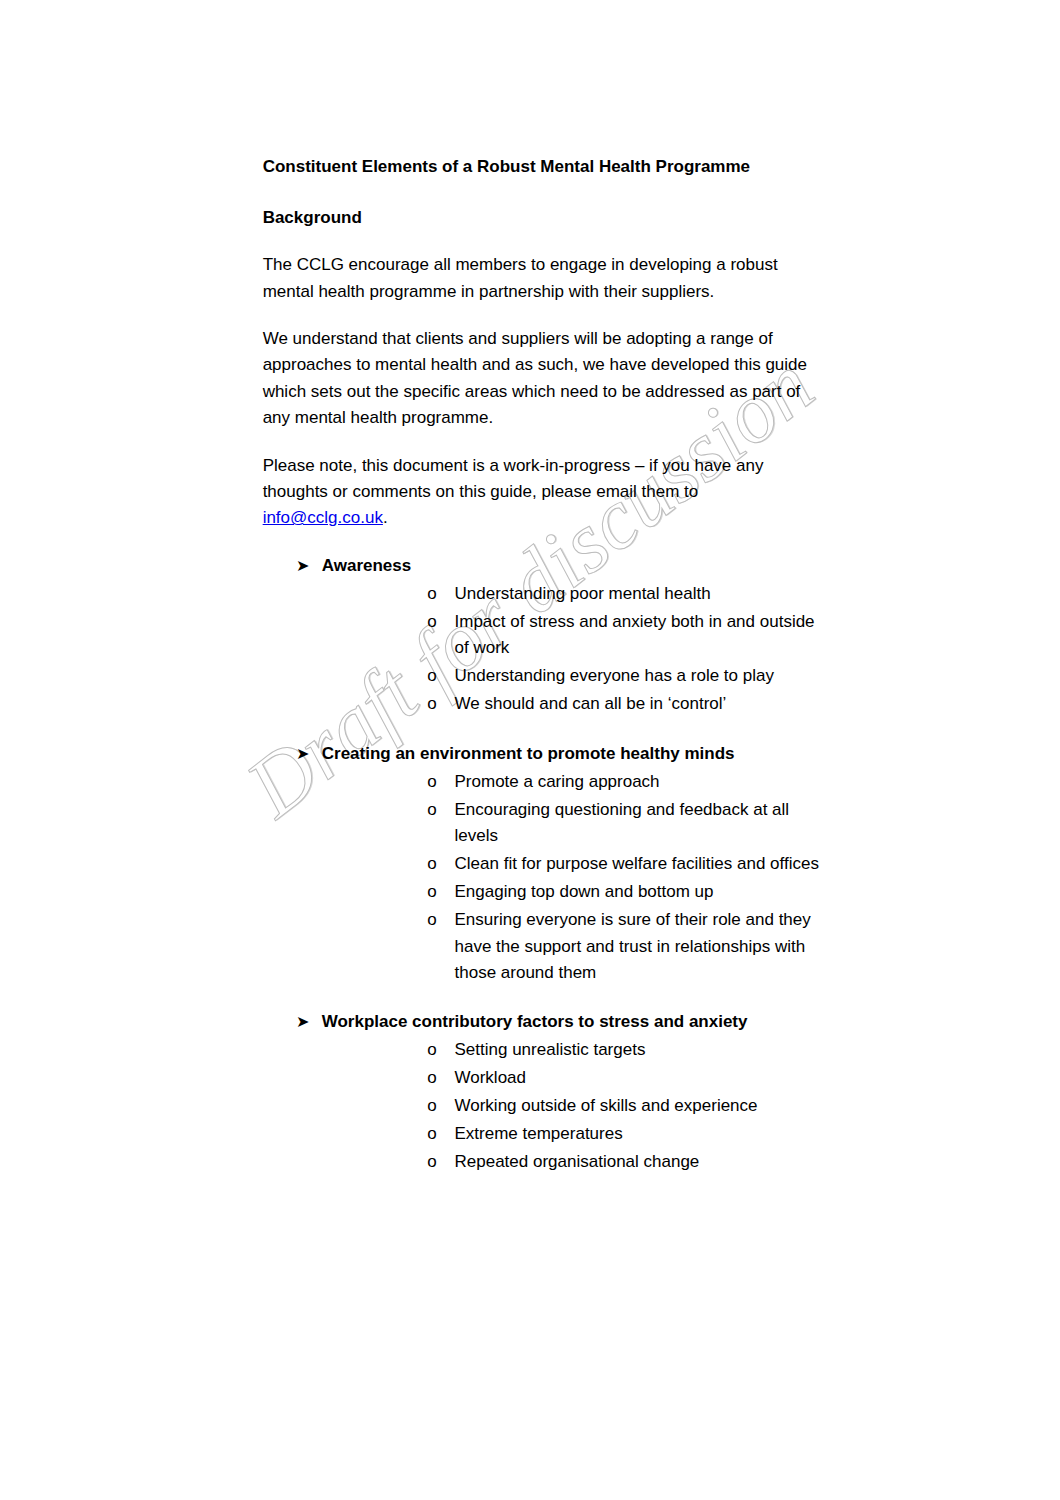Draft for discussion
Constituent Elements of a Robust Mental Health Programme
Background
The CCLG encourage all members to engage in developing a robust mental health programme in partnership with their suppliers.
We understand that clients and suppliers will be adopting a range of approaches to mental health and as such, we have developed this guide which sets out the specific areas which need to be addressed as part of any mental health programme.
Please note, this document is a work-in-progress – if you have any thoughts or comments on this guide, please email them to info@cclg.co.uk.
Awareness
Understanding poor mental health
Impact of stress and anxiety both in and outside of work
Understanding everyone has a role to play
We should and can all be in ‘control’
Creating an environment to promote healthy minds
Promote a caring approach
Encouraging questioning and feedback at all levels
Clean fit for purpose welfare facilities and offices
Engaging top down and bottom up
Ensuring everyone is sure of their role and they have the support and trust in relationships with those around them
Workplace contributory factors to stress and anxiety
Setting unrealistic targets
Workload
Working outside of skills and experience
Extreme temperatures
Repeated organisational change